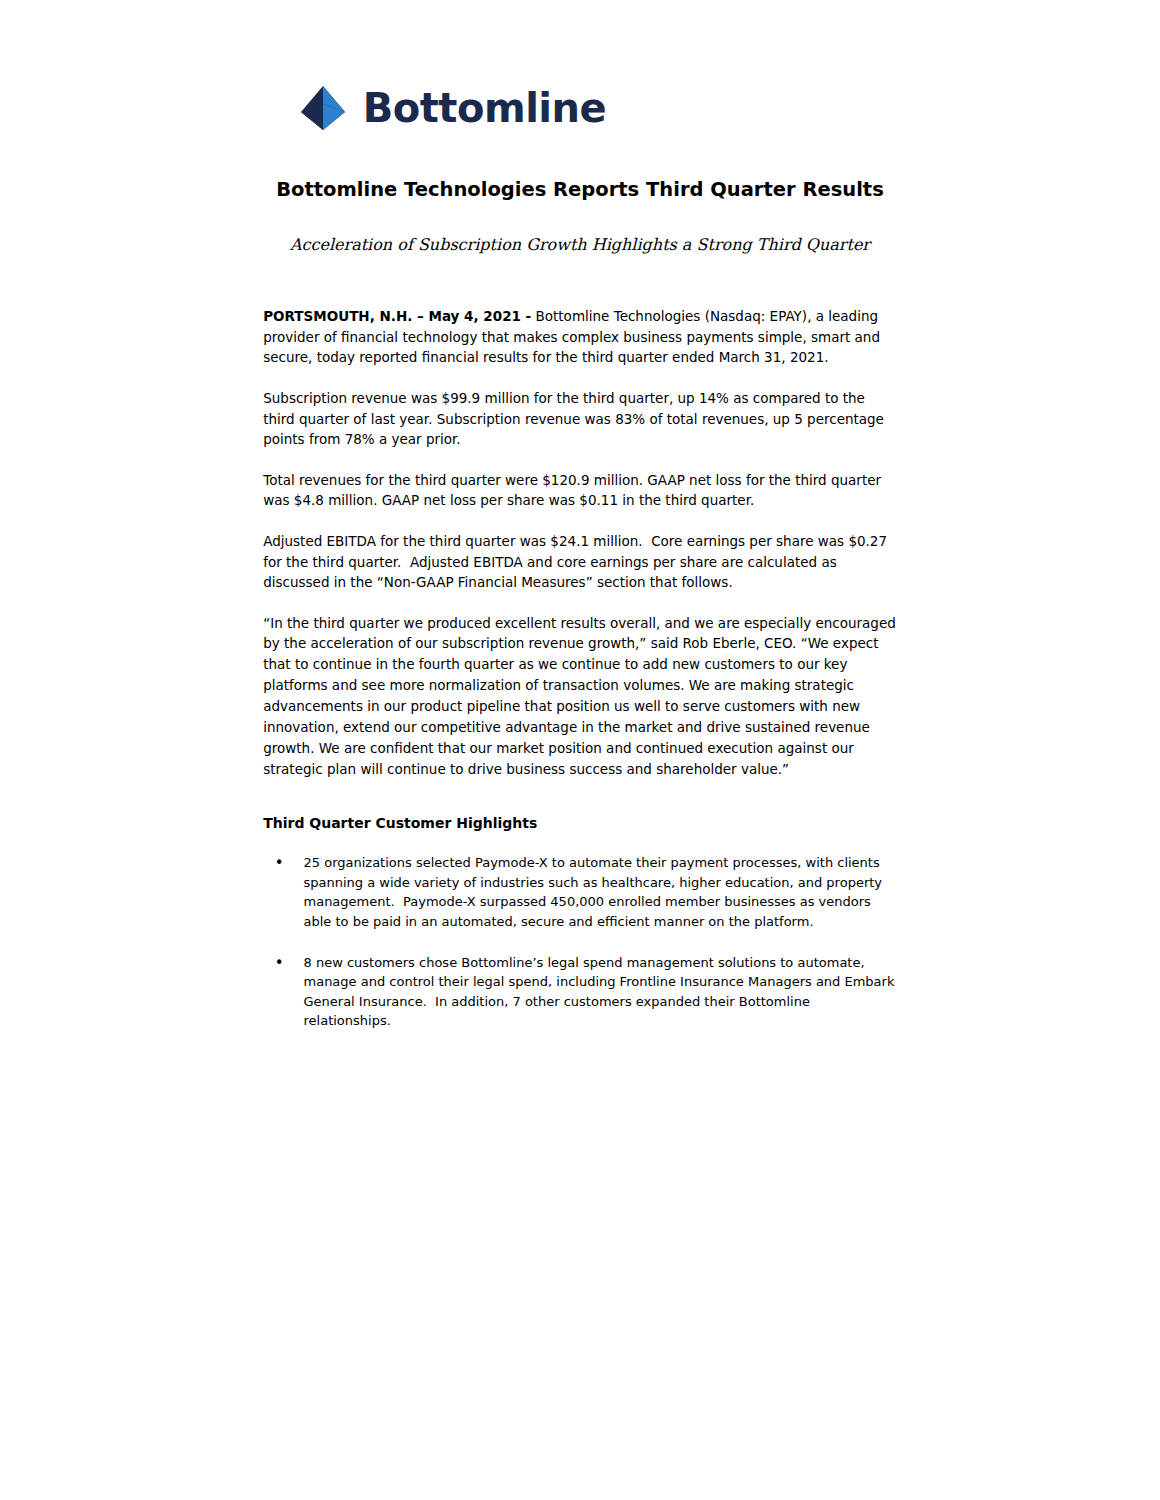Bottomline
Bottomline Technologies Reports Third Quarter Results
Acceleration of Subscription Growth Highlights a Strong Third Quarter
PORTSMOUTH, N.H. – May 4, 2021 - Bottomline Technologies (Nasdaq: EPAY), a leading provider of financial technology that makes complex business payments simple, smart and secure, today reported financial results for the third quarter ended March 31, 2021.
Subscription revenue was $99.9 million for the third quarter, up 14% as compared to the third quarter of last year. Subscription revenue was 83% of total revenues, up 5 percentage points from 78% a year prior.
Total revenues for the third quarter were $120.9 million. GAAP net loss for the third quarter was $4.8 million. GAAP net loss per share was $0.11 in the third quarter.
Adjusted EBITDA for the third quarter was $24.1 million. Core earnings per share was $0.27 for the third quarter. Adjusted EBITDA and core earnings per share are calculated as discussed in the “Non-GAAP Financial Measures” section that follows.
“In the third quarter we produced excellent results overall, and we are especially encouraged by the acceleration of our subscription revenue growth,” said Rob Eberle, CEO. “We expect that to continue in the fourth quarter as we continue to add new customers to our key platforms and see more normalization of transaction volumes. We are making strategic advancements in our product pipeline that position us well to serve customers with new innovation, extend our competitive advantage in the market and drive sustained revenue growth. We are confident that our market position and continued execution against our strategic plan will continue to drive business success and shareholder value.”
Third Quarter Customer Highlights
25 organizations selected Paymode-X to automate their payment processes, with clients spanning a wide variety of industries such as healthcare, higher education, and property management. Paymode-X surpassed 450,000 enrolled member businesses as vendors able to be paid in an automated, secure and efficient manner on the platform.
8 new customers chose Bottomline’s legal spend management solutions to automate, manage and control their legal spend, including Frontline Insurance Managers and Embark General Insurance. In addition, 7 other customers expanded their Bottomline relationships.